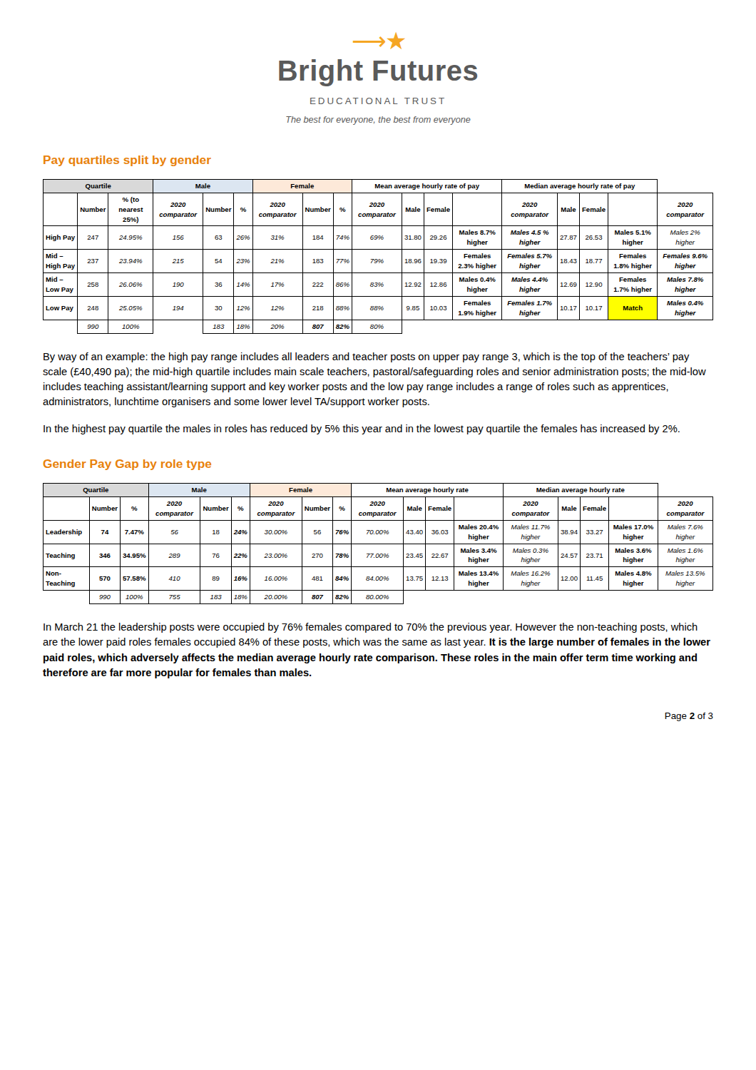⟶★
Bright Futures
EDUCATIONAL TRUST
The best for everyone, the best from everyone
Pay quartiles split by gender
| Quartile | Male | Female | Mean average hourly rate of pay | Median average hourly rate of pay |
| --- | --- | --- | --- | --- |
| | Number | % (to nearest 25%) | 2020 comparator | Number | % | 2020 comparator | Number | % | 2020 comparator | Male | Female | | 2020 comparator | Male | Female | | 2020 comparator |
| High Pay | 247 | 24.95% | 156 | 63 | 26% | 31% | 184 | 74% | 69% | 31.80 | 29.26 | Males 8.7% higher | Males 4.5 % higher | 27.87 | 26.53 | Males 5.1% higher | Males 2% higher |
| Mid – High Pay | 237 | 23.94% | 215 | 54 | 23% | 21% | 183 | 77% | 79% | 18.96 | 19.39 | Females 2.3% higher | Females 5.7% higher | 18.43 | 18.77 | Females 1.8% higher | Females 9.6% higher |
| Mid – Low Pay | 258 | 26.06% | 190 | 36 | 14% | 17% | 222 | 86% | 83% | 12.92 | 12.86 | Males 0.4% higher | Males 4.4% higher | 12.69 | 12.90 | Females 1.7% higher | Males 7.8% higher |
| Low Pay | 248 | 25.05% | 194 | 30 | 12% | 12% | 218 | 88% | 88% | 9.85 | 10.03 | Females 1.9% higher | Females 1.7% higher | 10.17 | 10.17 | Match | Males 0.4% higher |
| | 990 | 100% | | 183 | 18% | 20% | 807 | 82% | 80% | | | | | | | | |
By way of an example: the high pay range includes all leaders and teacher posts on upper pay range 3, which is the top of the teachers’ pay scale (£40,490 pa); the mid-high quartile includes main scale teachers, pastoral/safeguarding roles and senior administration posts; the mid-low includes teaching assistant/learning support and key worker posts and the low pay range includes a range of roles such as apprentices, administrators, lunchtime organisers and some lower level TA/support worker posts.
In the highest pay quartile the males in roles has reduced by 5% this year and in the lowest pay quartile the females has increased by 2%.
Gender Pay Gap by role type
| Quartile | Male | Female | Mean average hourly rate | Median average hourly rate |
| --- | --- | --- | --- | --- |
| | Number | % | 2020 comparator | Number | % | 2020 comparator | Number | % | 2020 comparator | Male | Female | | 2020 comparator | Male | Female | | 2020 comparator |
| Leadership | 74 | 7.47% | 56 | 18 | 24% | 30.00% | 56 | 76% | 70.00% | 43.40 | 36.03 | Males 20.4% higher | Males 11.7% higher | 38.94 | 33.27 | Males 17.0% higher | Males 7.6% higher |
| Teaching | 346 | 34.95% | 289 | 76 | 22% | 23.00% | 270 | 78% | 77.00% | 23.45 | 22.67 | Males 3.4% higher | Males 0.3% higher | 24.57 | 23.71 | Males 3.6% higher | Males 1.6% higher |
| Non-Teaching | 570 | 57.58% | 410 | 89 | 16% | 16.00% | 481 | 84% | 84.00% | 13.75 | 12.13 | Males 13.4% higher | Males 16.2% higher | 12.00 | 11.45 | Males 4.8% higher | Males 13.5% higher |
| | 990 | 100% | 755 | 183 | 18% | 20.00% | 807 | 82% | 80.00% | | | | | | | | |
In March 21 the leadership posts were occupied by 76% females compared to 70% the previous year. However the non-teaching posts, which are the lower paid roles females occupied 84% of these posts, which was the same as last year. It is the large number of females in the lower paid roles, which adversely affects the median average hourly rate comparison. These roles in the main offer term time working and therefore are far more popular for females than males.
Page 2 of 3